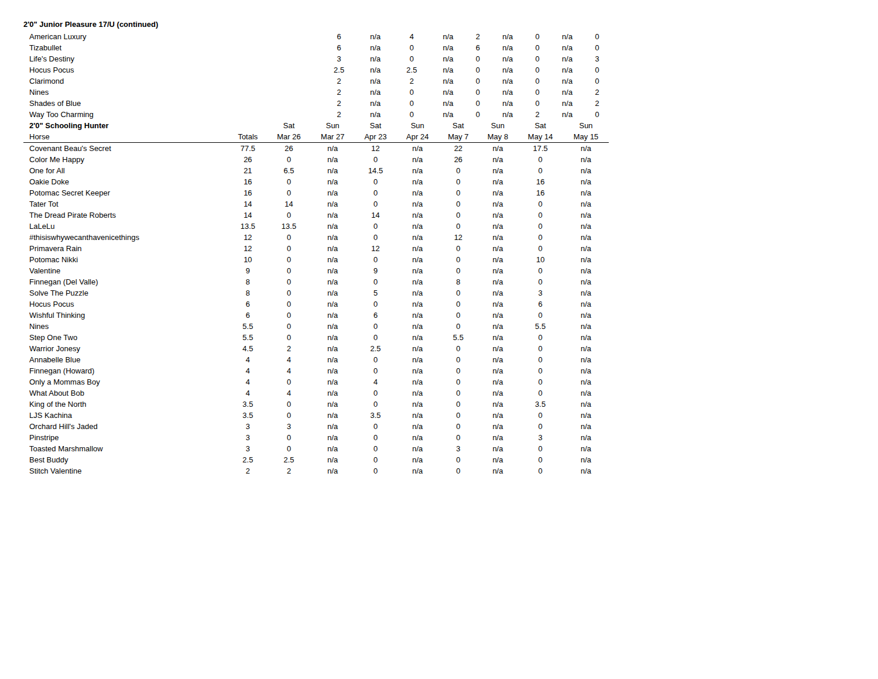2'0" Junior Pleasure 17/U (continued)
| American Luxury | 6 | n/a | 4 | n/a | 2 | n/a | 0 | n/a | 0 |
| Tizabullet | 6 | n/a | 0 | n/a | 6 | n/a | 0 | n/a | 0 |
| Life's Destiny | 3 | n/a | 0 | n/a | 0 | n/a | 0 | n/a | 3 |
| Hocus Pocus | 2.5 | n/a | 2.5 | n/a | 0 | n/a | 0 | n/a | 0 |
| Clarimond | 2 | n/a | 2 | n/a | 0 | n/a | 0 | n/a | 0 |
| Nines | 2 | n/a | 0 | n/a | 0 | n/a | 0 | n/a | 2 |
| Shades of Blue | 2 | n/a | 0 | n/a | 0 | n/a | 0 | n/a | 2 |
| Way Too Charming | 2 | n/a | 0 | n/a | 0 | n/a | 2 | n/a | 0 |
| 2'0" Schooling Hunter | | Sat | Sun | Sat | Sun | Sat | Sun | Sat | Sun |
| --- | --- | --- | --- | --- | --- | --- | --- | --- | --- |
| Horse | Totals | Mar 26 | Mar 27 | Apr 23 | Apr 24 | May 7 | May 8 | May 14 | May 15 |
| Covenant Beau's Secret | 77.5 | 26 | n/a | 12 | n/a | 22 | n/a | 17.5 | n/a |
| Color Me Happy | 26 | 0 | n/a | 0 | n/a | 26 | n/a | 0 | n/a |
| One for All | 21 | 6.5 | n/a | 14.5 | n/a | 0 | n/a | 0 | n/a |
| Oakie Doke | 16 | 0 | n/a | 0 | n/a | 0 | n/a | 16 | n/a |
| Potomac Secret Keeper | 16 | 0 | n/a | 0 | n/a | 0 | n/a | 16 | n/a |
| Tater Tot | 14 | 14 | n/a | 0 | n/a | 0 | n/a | 0 | n/a |
| The Dread Pirate Roberts | 14 | 0 | n/a | 14 | n/a | 0 | n/a | 0 | n/a |
| LaLeLu | 13.5 | 13.5 | n/a | 0 | n/a | 0 | n/a | 0 | n/a |
| #thisiswhywecanthavenicethings | 12 | 0 | n/a | 0 | n/a | 12 | n/a | 0 | n/a |
| Primavera Rain | 12 | 0 | n/a | 12 | n/a | 0 | n/a | 0 | n/a |
| Potomac Nikki | 10 | 0 | n/a | 0 | n/a | 0 | n/a | 10 | n/a |
| Valentine | 9 | 0 | n/a | 9 | n/a | 0 | n/a | 0 | n/a |
| Finnegan (Del Valle) | 8 | 0 | n/a | 0 | n/a | 8 | n/a | 0 | n/a |
| Solve The Puzzle | 8 | 0 | n/a | 5 | n/a | 0 | n/a | 3 | n/a |
| Hocus Pocus | 6 | 0 | n/a | 0 | n/a | 0 | n/a | 6 | n/a |
| Wishful Thinking | 6 | 0 | n/a | 6 | n/a | 0 | n/a | 0 | n/a |
| Nines | 5.5 | 0 | n/a | 0 | n/a | 0 | n/a | 5.5 | n/a |
| Step One Two | 5.5 | 0 | n/a | 0 | n/a | 5.5 | n/a | 0 | n/a |
| Warrior Jonesy | 4.5 | 2 | n/a | 2.5 | n/a | 0 | n/a | 0 | n/a |
| Annabelle Blue | 4 | 4 | n/a | 0 | n/a | 0 | n/a | 0 | n/a |
| Finnegan (Howard) | 4 | 4 | n/a | 0 | n/a | 0 | n/a | 0 | n/a |
| Only a Mommas Boy | 4 | 0 | n/a | 4 | n/a | 0 | n/a | 0 | n/a |
| What About Bob | 4 | 4 | n/a | 0 | n/a | 0 | n/a | 0 | n/a |
| King of the North | 3.5 | 0 | n/a | 0 | n/a | 0 | n/a | 3.5 | n/a |
| LJS Kachina | 3.5 | 0 | n/a | 3.5 | n/a | 0 | n/a | 0 | n/a |
| Orchard Hill's Jaded | 3 | 3 | n/a | 0 | n/a | 0 | n/a | 0 | n/a |
| Pinstripe | 3 | 0 | n/a | 0 | n/a | 0 | n/a | 3 | n/a |
| Toasted Marshmallow | 3 | 0 | n/a | 0 | n/a | 3 | n/a | 0 | n/a |
| Best Buddy | 2.5 | 2.5 | n/a | 0 | n/a | 0 | n/a | 0 | n/a |
| Stitch Valentine | 2 | 2 | n/a | 0 | n/a | 0 | n/a | 0 | n/a |